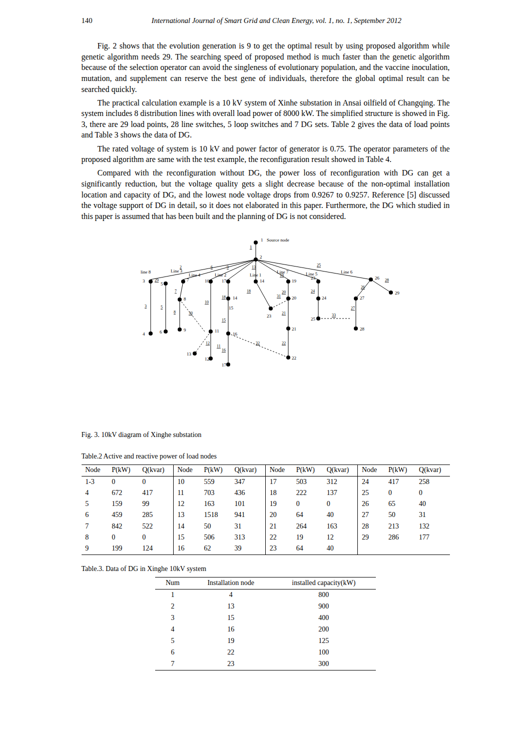140 International Journal of Smart Grid and Clean Energy, vol. 1, no. 1, September 2012
Fig. 2 shows that the evolution generation is 9 to get the optimal result by using proposed algorithm while genetic algorithm needs 29. The searching speed of proposed method is much faster than the genetic algorithm because of the selection operator can avoid the singleness of evolutionary population, and the vaccine inoculation, mutation, and supplement can reserve the best gene of individuals, therefore the global optimal result can be searched quickly.
The practical calculation example is a 10 kV system of Xinhe substation in Ansai oilfield of Changqing. The system includes 8 distribution lines with overall load power of 8000 kW. The simplified structure is showed in Fig. 3, there are 29 load points, 28 line switches, 5 loop switches and 7 DG sets. Table 2 gives the data of load points and Table 3 shows the data of DG.
The rated voltage of system is 10 kV and power factor of generator is 0.75. The operator parameters of the proposed algorithm are same with the test example, the reconfiguration result showed in Table 4.
Compared with the reconfiguration without DG, the power loss of reconfiguration with DG can get a significantly reduction, but the voltage quality gets a slight decrease because of the non-optimal installation location and capacity of DG, and the lowest node voltage drops from 0.9267 to 0.9257. Reference [5] discussed the voltage support of DG in detail, so it does not elaborated in this paper. Furthermore, the DG which studied in this paper is assumed that has been built and the planning of DG is not considered.
1 Source node 1 2 line 8 Line 3 Line 4 Line 2 Line 1 Line 7 Line 5 Line 6 2 6 9 13 25 3 29 4 3 5 6 5 7 7 8 8 9 30 10 10 11 12 12 13 11 17 18 14 15 15 16 16 17 14 18 23 31 19 19 20 20 21 21 22 22 32 23 24 24 25 33 26 26 27 27 28 28 29
Fig. 3. 10kV diagram of Xinghe substation
Table.2 Active and reactive power of load nodes
| Node | P(kW) | Q(kvar) | Node | P(kW) | Q(kvar) | Node | P(kW) | Q(kvar) | Node | P(kW) | Q(kvar) |
| --- | --- | --- | --- | --- | --- | --- | --- | --- | --- | --- | --- |
| 1-3 | 0 | 0 | 10 | 559 | 347 | 17 | 503 | 312 | 24 | 417 | 258 |
| 4 | 672 | 417 | 11 | 703 | 436 | 18 | 222 | 137 | 25 | 0 | 0 |
| 5 | 159 | 99 | 12 | 163 | 101 | 19 | 0 | 0 | 26 | 65 | 40 |
| 6 | 459 | 285 | 13 | 1518 | 941 | 20 | 64 | 40 | 27 | 50 | 31 |
| 7 | 842 | 522 | 14 | 50 | 31 | 21 | 264 | 163 | 28 | 213 | 132 |
| 8 | 0 | 0 | 15 | 506 | 313 | 22 | 19 | 12 | 29 | 286 | 177 |
| 9 | 199 | 124 | 16 | 62 | 39 | 23 | 64 | 40 | | | |
Table.3. Data of DG in Xinghe 10kV system
| Num | Installation node | installed capacity(kW) |
| --- | --- | --- |
| 1 | 4 | 800 |
| 2 | 13 | 900 |
| 3 | 15 | 400 |
| 4 | 16 | 200 |
| 5 | 19 | 125 |
| 6 | 22 | 100 |
| 7 | 23 | 300 |